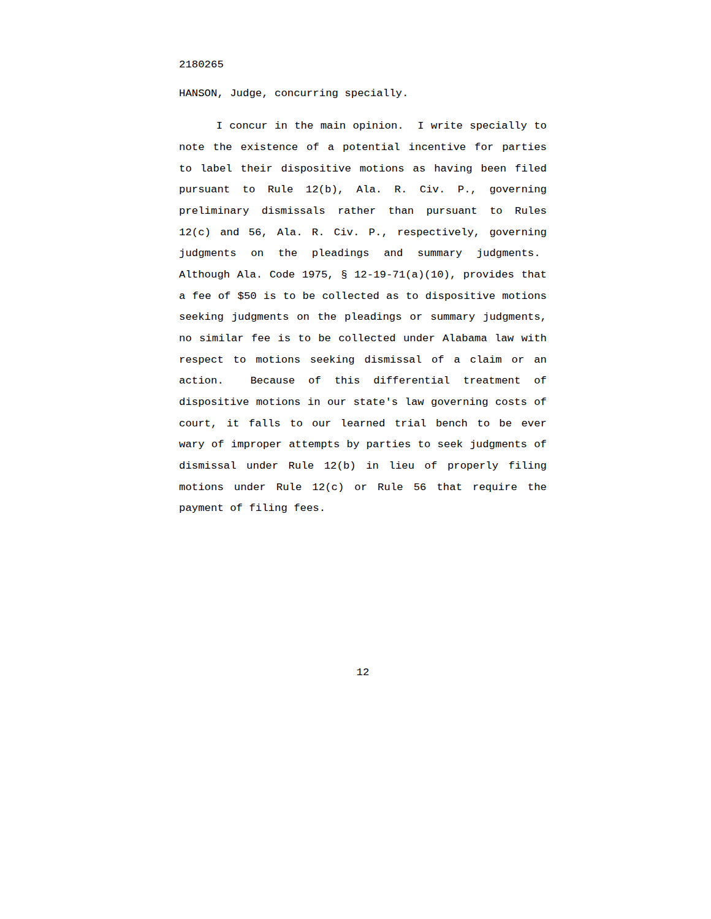2180265
HANSON, Judge, concurring specially.
I concur in the main opinion. I write specially to note the existence of a potential incentive for parties to label their dispositive motions as having been filed pursuant to Rule 12(b), Ala. R. Civ. P., governing preliminary dismissals rather than pursuant to Rules 12(c) and 56, Ala. R. Civ. P., respectively, governing judgments on the pleadings and summary judgments. Although Ala. Code 1975, § 12-19-71(a)(10), provides that a fee of $50 is to be collected as to dispositive motions seeking judgments on the pleadings or summary judgments, no similar fee is to be collected under Alabama law with respect to motions seeking dismissal of a claim or an action. Because of this differential treatment of dispositive motions in our state's law governing costs of court, it falls to our learned trial bench to be ever wary of improper attempts by parties to seek judgments of dismissal under Rule 12(b) in lieu of properly filing motions under Rule 12(c) or Rule 56 that require the payment of filing fees.
12